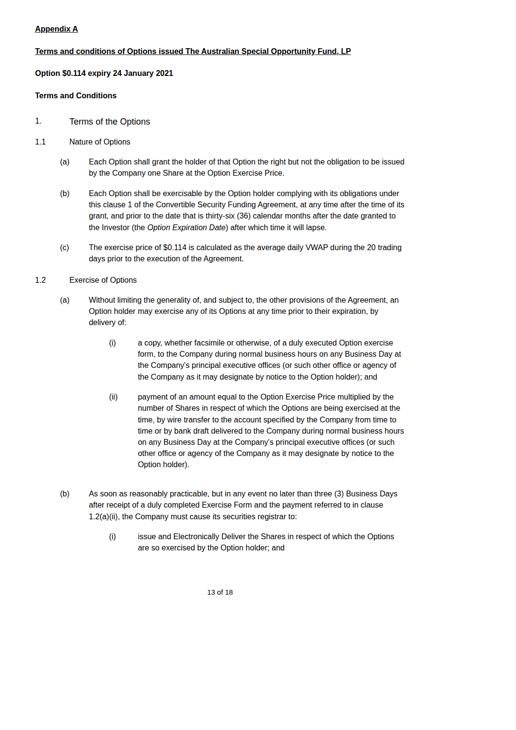Appendix A
Terms and conditions of Options issued The Australian Special Opportunity Fund, LP
Option $0.114 expiry 24 January 2021
Terms and Conditions
1. Terms of the Options
1.1 Nature of Options
(a) Each Option shall grant the holder of that Option the right but not the obligation to be issued by the Company one Share at the Option Exercise Price.
(b) Each Option shall be exercisable by the Option holder complying with its obligations under this clause 1 of the Convertible Security Funding Agreement, at any time after the time of its grant, and prior to the date that is thirty-six (36) calendar months after the date granted to the Investor (the Option Expiration Date) after which time it will lapse.
(c) The exercise price of $0.114 is calculated as the average daily VWAP during the 20 trading days prior to the execution of the Agreement.
1.2 Exercise of Options
(a) Without limiting the generality of, and subject to, the other provisions of the Agreement, an Option holder may exercise any of its Options at any time prior to their expiration, by delivery of:
(i) a copy, whether facsimile or otherwise, of a duly executed Option exercise form, to the Company during normal business hours on any Business Day at the Company's principal executive offices (or such other office or agency of the Company as it may designate by notice to the Option holder); and
(ii) payment of an amount equal to the Option Exercise Price multiplied by the number of Shares in respect of which the Options are being exercised at the time, by wire transfer to the account specified by the Company from time to time or by bank draft delivered to the Company during normal business hours on any Business Day at the Company's principal executive offices (or such other office or agency of the Company as it may designate by notice to the Option holder).
(b) As soon as reasonably practicable, but in any event no later than three (3) Business Days after receipt of a duly completed Exercise Form and the payment referred to in clause 1.2(a)(ii), the Company must cause its securities registrar to:
(i) issue and Electronically Deliver the Shares in respect of which the Options are so exercised by the Option holder; and
13 of 18